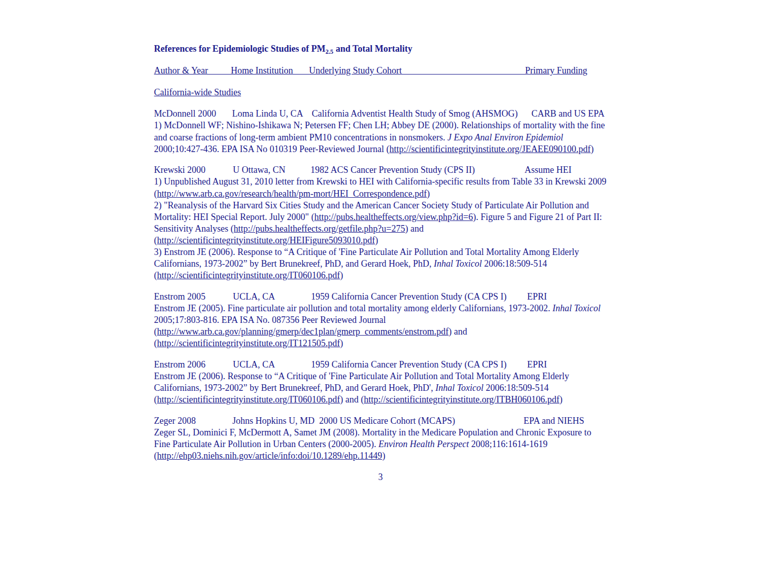References for Epidemiologic Studies of PM2.5 and Total Mortality
Author & Year Home Institution Underlying Study Cohort Primary Funding
California-wide Studies
McDonnell 2000 Loma Linda U, CA California Adventist Health Study of Smog (AHSMOG) CARB and US EPA
1) McDonnell WF; Nishino-Ishikawa N; Petersen FF; Chen LH; Abbey DE (2000). Relationships of mortality with the fine and coarse fractions of long-term ambient PM10 concentrations in nonsmokers. J Expo Anal Environ Epidemiol 2000;10:427-436. EPA ISA No 010319 Peer-Reviewed Journal (http://scientificintegrityinstitute.org/JEAEE090100.pdf)
Krewski 2000 U Ottawa, CN 1982 ACS Cancer Prevention Study (CPS II) Assume HEI
1) Unpublished August 31, 2010 letter from Krewski to HEI with California-specific results from Table 33 in Krewski 2009 (http://www.arb.ca.gov/research/health/pm-mort/HEI_Correspondence.pdf)
2) "Reanalysis of the Harvard Six Cities Study and the American Cancer Society Study of Particulate Air Pollution and Mortality: HEI Special Report. July 2000" (http://pubs.healtheffects.org/view.php?id=6). Figure 5 and Figure 21 of Part II: Sensitivity Analyses (http://pubs.healtheffects.org/getfile.php?u=275) and (http://scientificintegrityinstitute.org/HEIFigure5093010.pdf)
3) Enstrom JE (2006). Response to “A Critique of 'Fine Particulate Air Pollution and Total Mortality Among Elderly Californians, 1973-2002” by Bert Brunekreef, PhD, and Gerard Hoek, PhD, Inhal Toxicol 2006:18:509-514 (http://scientificintegrityinstitute.org/IT060106.pdf)
Enstrom 2005 UCLA, CA 1959 California Cancer Prevention Study (CA CPS I) EPRI
Enstrom JE (2005). Fine particulate air pollution and total mortality among elderly Californians, 1973-2002. Inhal Toxicol 2005;17:803-816. EPA ISA No. 087356 Peer Reviewed Journal (http://www.arb.ca.gov/planning/gmerp/dec1plan/gmerp_comments/enstrom.pdf) and (http://scientificintegrityinstitute.org/IT121505.pdf)
Enstrom 2006 UCLA, CA 1959 California Cancer Prevention Study (CA CPS I) EPRI
Enstrom JE (2006). Response to “A Critique of 'Fine Particulate Air Pollution and Total Mortality Among Elderly Californians, 1973-2002” by Bert Brunekreef, PhD, and Gerard Hoek, PhD', Inhal Toxicol 2006:18:509-514 (http://scientificintegrityinstitute.org/IT060106.pdf) and (http://scientificintegrityinstitute.org/ITBH060106.pdf)
Zeger 2008 Johns Hopkins U, MD 2000 US Medicare Cohort (MCAPS) EPA and NIEHS
Zeger SL, Dominici F, McDermott A, Samet JM (2008). Mortality in the Medicare Population and Chronic Exposure to Fine Particulate Air Pollution in Urban Centers (2000-2005). Environ Health Perspect 2008;116:1614-1619 (http://ehp03.niehs.nih.gov/article/info:doi/10.1289/ehp.11449)
3